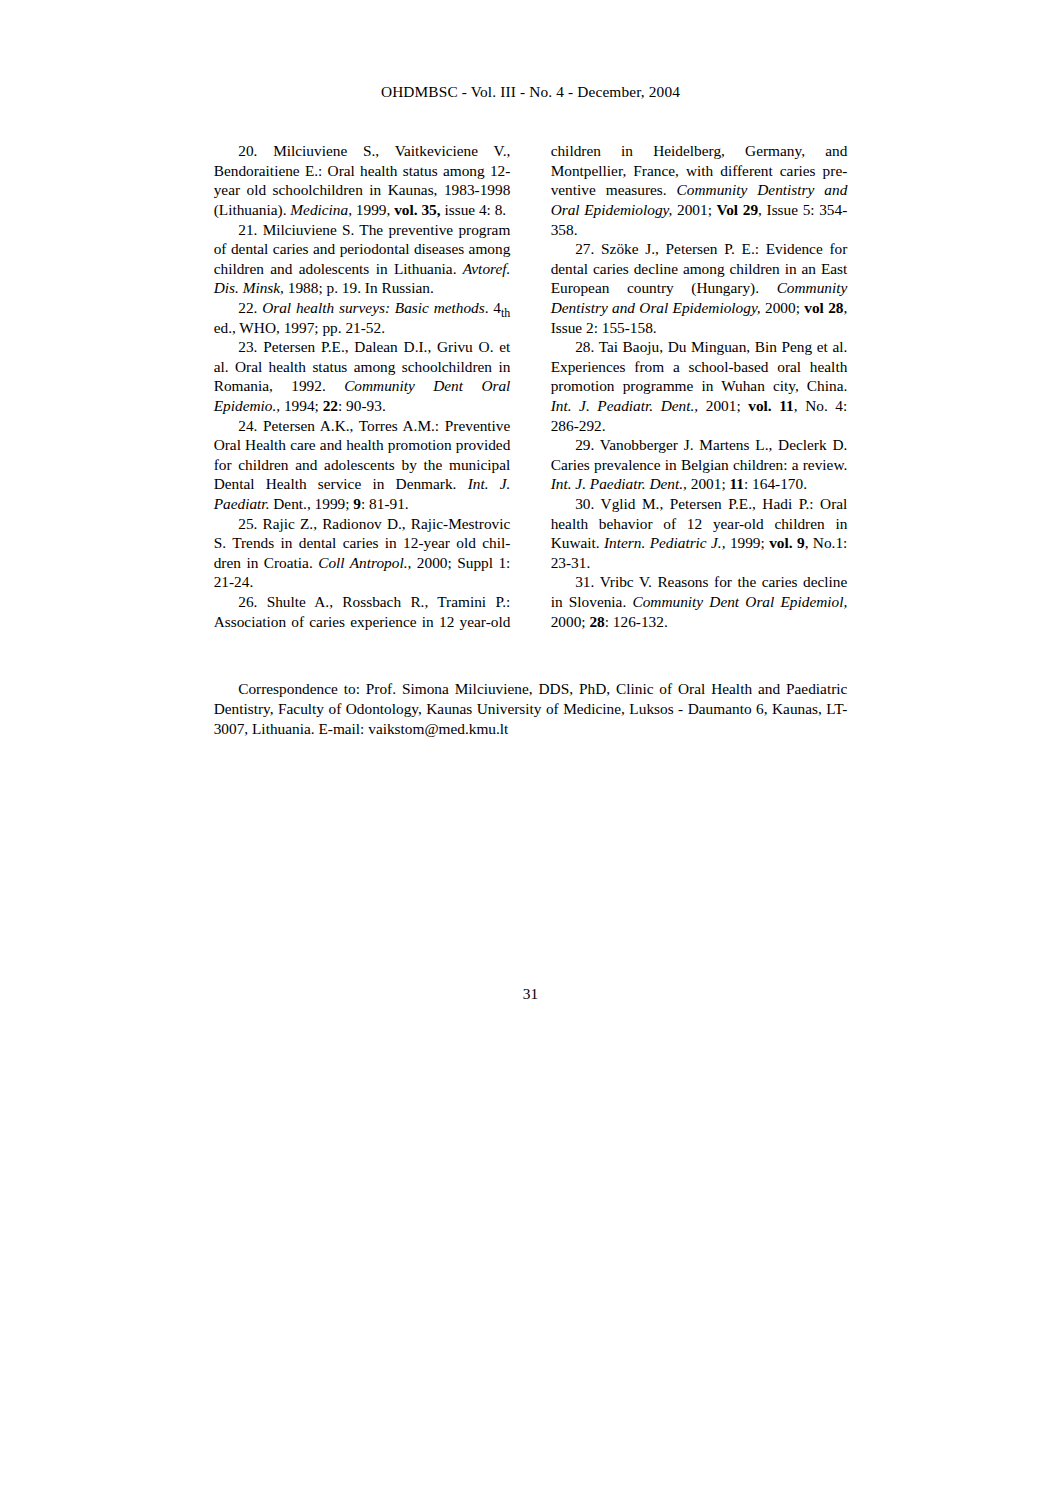OHDMBSC - Vol. III - No. 4 - December, 2004
20. Milciuviene S., Vaitkeviciene V., Bendoraitiene E.: Oral health status among 12-year old schoolchildren in Kaunas, 1983-1998 (Lithuania). Medicina, 1999, vol. 35, issue 4: 8.
21. Milciuviene S. The preventive program of dental caries and periodontal diseases among children and adolescents in Lithuania. Avtoref. Dis. Minsk, 1988; p. 19. In Russian.
22. Oral health surveys: Basic methods. 4th ed., WHO, 1997; pp. 21-52.
23. Petersen P.E., Dalean D.I., Grivu O. et al. Oral health status among schoolchildren in Romania, 1992. Community Dent Oral Epidemio., 1994; 22: 90-93.
24. Petersen A.K., Torres A.M.: Preventive Oral Health care and health promotion provided for children and adolescents by the municipal Dental Health service in Denmark. Int. J. Paediatr. Dent., 1999; 9: 81-91.
25. Rajic Z., Radionov D., Rajic-Mestrovic S. Trends in dental caries in 12-year old children in Croatia. Coll Antropol., 2000; Suppl 1: 21-24.
26. Shulte A., Rossbach R., Tramini P.: Association of caries experience in 12 year-old children in Heidelberg, Germany, and Montpellier, France, with different caries preventive measures. Community Dentistry and Oral Epidemiology, 2001; Vol 29, Issue 5: 354-358.
27. Szöke J., Petersen P. E.: Evidence for dental caries decline among children in an East European country (Hungary). Community Dentistry and Oral Epidemiology, 2000; vol 28, Issue 2: 155-158.
28. Tai Baoju, Du Minguan, Bin Peng et al. Experiences from a school-based oral health promotion programme in Wuhan city, China. Int. J. Peadiatr. Dent., 2001; vol. 11, No. 4: 286-292.
29. Vanobberger J. Martens L., Declerk D. Caries prevalence in Belgian children: a review. Int. J. Paediatr. Dent., 2001; 11: 164-170.
30. Vglid M., Petersen P.E., Hadi P.: Oral health behavior of 12 year-old children in Kuwait. Intern. Pediatric J., 1999; vol. 9, No.1: 23-31.
31. Vribc V. Reasons for the caries decline in Slovenia. Community Dent Oral Epidemiol, 2000; 28: 126-132.
Correspondence to: Prof. Simona Milciuviene, DDS, PhD, Clinic of Oral Health and Paediatric Dentistry, Faculty of Odontology, Kaunas University of Medicine, Luksos - Daumanto 6, Kaunas, LT-3007, Lithuania. E-mail: vaikstom@med.kmu.lt
31